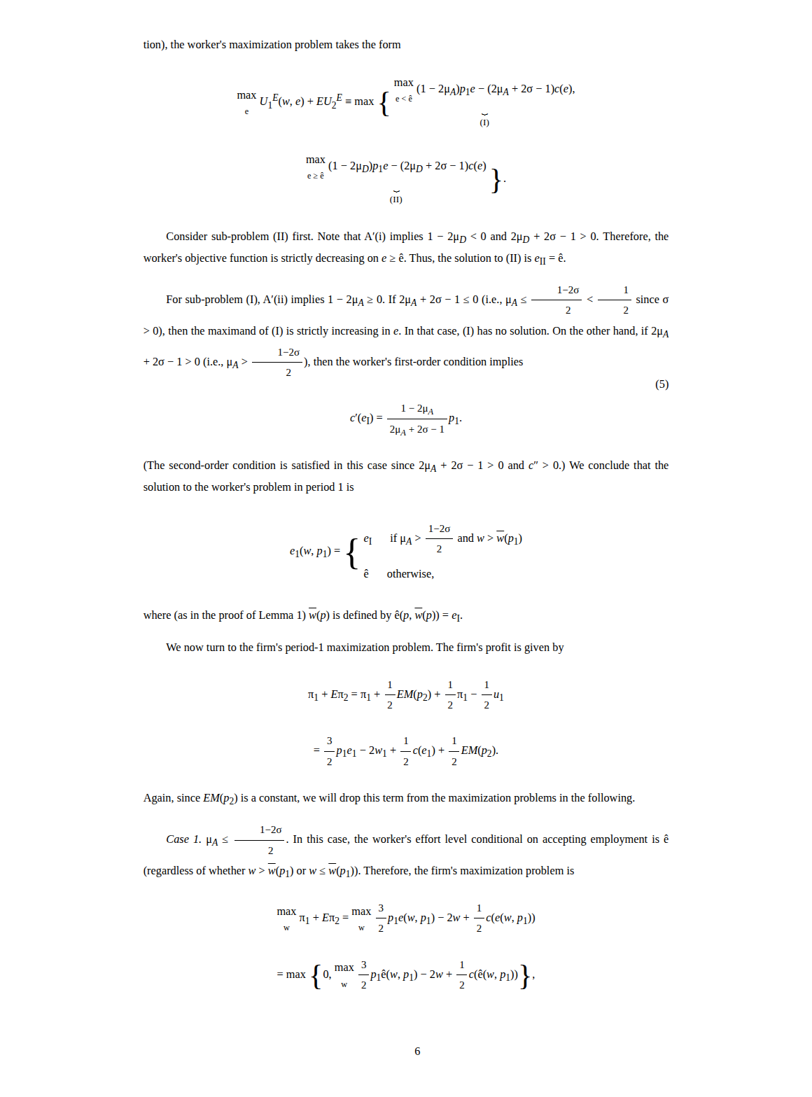tion), the worker's maximization problem takes the form
max e U1E(w, e) + EU2E ≡ max { max e < ê (1 − 2μA)p1e − (2μA + 2σ − 1)c(e), ⏟ (I)
max e ≥ ê (1 − 2μD)p1e − (2μD + 2σ − 1)c(e) ⏟ (II) }.
Consider sub-problem (II) first. Note that A′(i) implies 1 − 2μD < 0 and 2μD + 2σ − 1 > 0. Therefore, the worker's objective function is strictly decreasing on e ≥ ê. Thus, the solution to (II) is eII = ê.
For sub-problem (I), A′(ii) implies 1 − 2μA ≥ 0. If 2μA + 2σ − 1 ≤ 0 (i.e., μA ≤ 1−2σ 2 < 12 since σ > 0), then the maximand of (I) is strictly increasing in e. In that case, (I) has no solution. On the other hand, if 2μA + 2σ − 1 > 0 (i.e., μA > 1−2σ 2), then the worker's first-order condition implies
c′(eI) = 1 − 2μA 2μA + 2σ − 1 p1. (5)
(The second-order condition is satisfied in this case since 2μA + 2σ − 1 > 0 and c″ > 0.) We conclude that the solution to the worker's problem in period 1 is
e1(w, p1) = { eIif μA > 1−2σ 2 and w > w(p1) êotherwise,
where (as in the proof of Lemma 1) w(p) is defined by ê(p, w(p)) = eI.
We now turn to the firm's period-1 maximization problem. The firm's profit is given by
π1 + Eπ2 = π1 + 12 EM(p2) + 12π1 − 12 u1
= 32 p1e1 − 2w1 + 12 c(e1) + 12 EM(p2).
Again, since EM(p2) is a constant, we will drop this term from the maximization problems in the following.
Case 1. μA ≤ 1−2σ 2. In this case, the worker's effort level conditional on accepting employment is ê (regardless of whether w > w(p1) or w ≤ w(p1)). Therefore, the firm's maximization problem is
max w π1 + Eπ2 = max w 32 p1e(w, p1) − 2w + 12 c(e(w, p1))
= max {0, max w 32 p1ê(w, p1) − 2w + 12 c(ê(w, p1))},
6